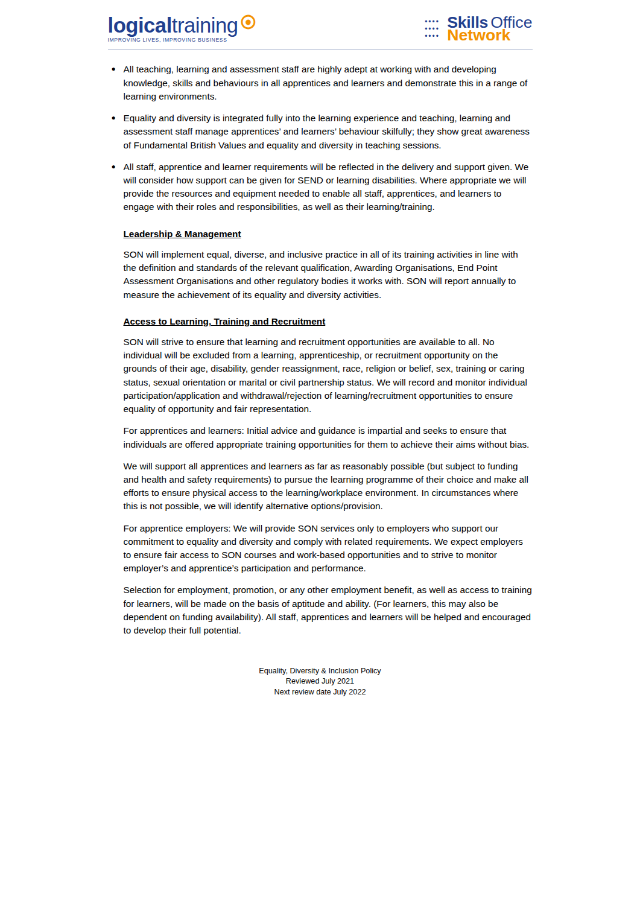logical training⦿
Improving lives, improving business
•••• •••• •••• Skills Office Network
All teaching, learning and assessment staff are highly adept at working with and developing knowledge, skills and behaviours in all apprentices and learners and demonstrate this in a range of learning environments.
Equality and diversity is integrated fully into the learning experience and teaching, learning and assessment staff manage apprentices’ and learners’ behaviour skilfully; they show great awareness of Fundamental British Values and equality and diversity in teaching sessions.
All staff, apprentice and learner requirements will be reflected in the delivery and support given. We will consider how support can be given for SEND or learning disabilities. Where appropriate we will provide the resources and equipment needed to enable all staff, apprentices, and learners to engage with their roles and responsibilities, as well as their learning/training.
Leadership & Management
SON will implement equal, diverse, and inclusive practice in all of its training activities in line with the definition and standards of the relevant qualification, Awarding Organisations, End Point Assessment Organisations and other regulatory bodies it works with. SON will report annually to measure the achievement of its equality and diversity activities.
Access to Learning, Training and Recruitment
SON will strive to ensure that learning and recruitment opportunities are available to all. No individual will be excluded from a learning, apprenticeship, or recruitment opportunity on the grounds of their age, disability, gender reassignment, race, religion or belief, sex, training or caring status, sexual orientation or marital or civil partnership status. We will record and monitor individual participation/application and withdrawal/rejection of learning/recruitment opportunities to ensure equality of opportunity and fair representation.
For apprentices and learners: Initial advice and guidance is impartial and seeks to ensure that individuals are offered appropriate training opportunities for them to achieve their aims without bias.
We will support all apprentices and learners as far as reasonably possible (but subject to funding and health and safety requirements) to pursue the learning programme of their choice and make all efforts to ensure physical access to the learning/workplace environment. In circumstances where this is not possible, we will identify alternative options/provision.
For apprentice employers: We will provide SON services only to employers who support our commitment to equality and diversity and comply with related requirements. We expect employers to ensure fair access to SON courses and work-based opportunities and to strive to monitor employer’s and apprentice’s participation and performance.
Selection for employment, promotion, or any other employment benefit, as well as access to training for learners, will be made on the basis of aptitude and ability. (For learners, this may also be dependent on funding availability). All staff, apprentices and learners will be helped and encouraged to develop their full potential.
Equality, Diversity & Inclusion Policy
Reviewed July 2021
Next review date July 2022